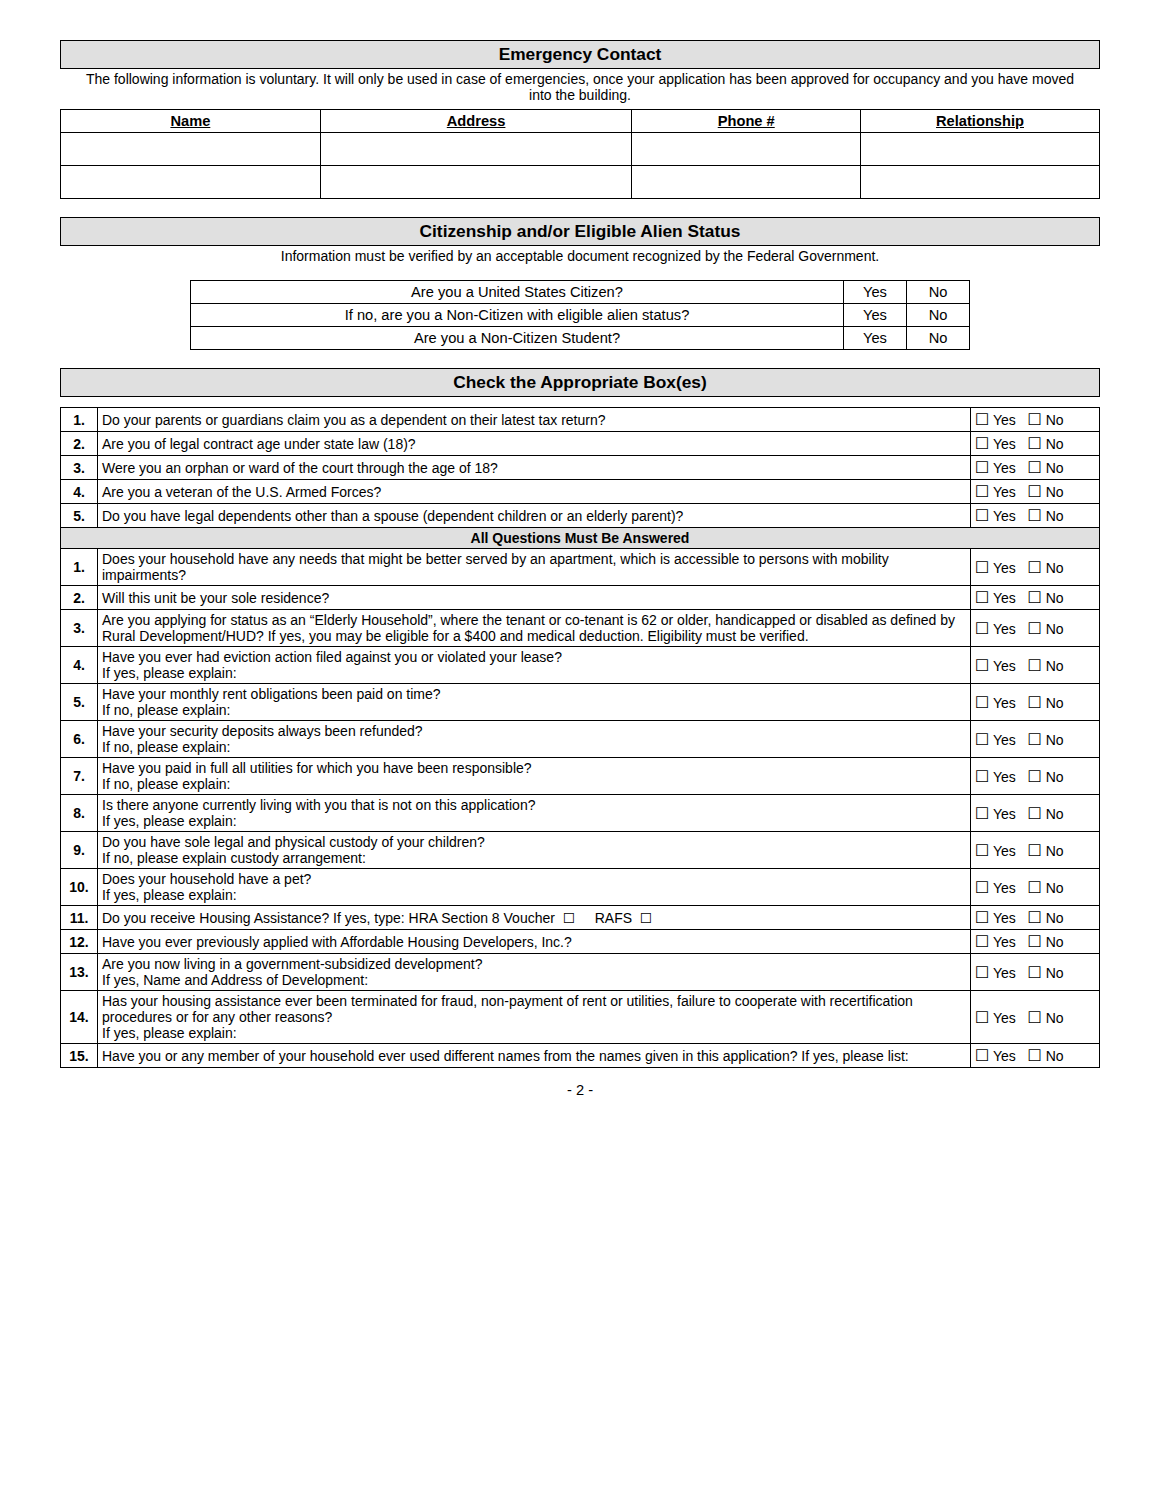Emergency Contact
The following information is voluntary. It will only be used in case of emergencies, once your application has been approved for occupancy and you have moved into the building.
| Name | Address | Phone # | Relationship |
| --- | --- | --- | --- |
Citizenship and/or Eligible Alien Status
Information must be verified by an acceptable document recognized by the Federal Government.
| Are you a United States Citizen? | Yes | No |
| If no, are you a Non-Citizen with eligible alien status? | Yes | No |
| Are you a Non-Citizen Student? | Yes | No |
Check the Appropriate Box(es)
| 1. | Do your parents or guardians claim you as a dependent on their latest tax return? | ☐ Yes ☐ No |
| 2. | Are you of legal contract age under state law (18)? | ☐ Yes ☐ No |
| 3. | Were you an orphan or ward of the court through the age of 18? | ☐ Yes ☐ No |
| 4. | Are you a veteran of the U.S. Armed Forces? | ☐ Yes ☐ No |
| 5. | Do you have legal dependents other than a spouse (dependent children or an elderly parent)? | ☐ Yes ☐ No |
| All Questions Must Be Answered |
| 1. | Does your household have any needs that might be better served by an apartment, which is accessible to persons with mobility impairments? | ☐ Yes ☐ No |
| 2. | Will this unit be your sole residence? | ☐ Yes ☐ No |
| 3. | Are you applying for status as an “Elderly Household”, where the tenant or co-tenant is 62 or older, handicapped or disabled as defined by Rural Development/HUD? If yes, you may be eligible for a $400 and medical deduction. Eligibility must be verified. | ☐ Yes ☐ No |
| 4. | Have you ever had eviction action filed against you or violated your lease? If yes, please explain: | ☐ Yes ☐ No |
| 5. | Have your monthly rent obligations been paid on time? If no, please explain: | ☐ Yes ☐ No |
| 6. | Have your security deposits always been refunded? If no, please explain: | ☐ Yes ☐ No |
| 7. | Have you paid in full all utilities for which you have been responsible? If no, please explain: | ☐ Yes ☐ No |
| 8. | Is there anyone currently living with you that is not on this application? If yes, please explain: | ☐ Yes ☐ No |
| 9. | Do you have sole legal and physical custody of your children? If no, please explain custody arrangement: | ☐ Yes ☐ No |
| 10. | Does your household have a pet? If yes, please explain: | ☐ Yes ☐ No |
| 11. | Do you receive Housing Assistance? If yes, type: HRA Section 8 Voucher ☐ RAFS ☐ | ☐ Yes ☐ No |
| 12. | Have you ever previously applied with Affordable Housing Developers, Inc.? | ☐ Yes ☐ No |
| 13. | Are you now living in a government-subsidized development? If yes, Name and Address of Development: | ☐ Yes ☐ No |
| 14. | Has your housing assistance ever been terminated for fraud, non-payment of rent or utilities, failure to cooperate with recertification procedures or for any other reasons? If yes, please explain: | ☐ Yes ☐ No |
| 15. | Have you or any member of your household ever used different names from the names given in this application? If yes, please list: | ☐ Yes ☐ No |
- 2 -